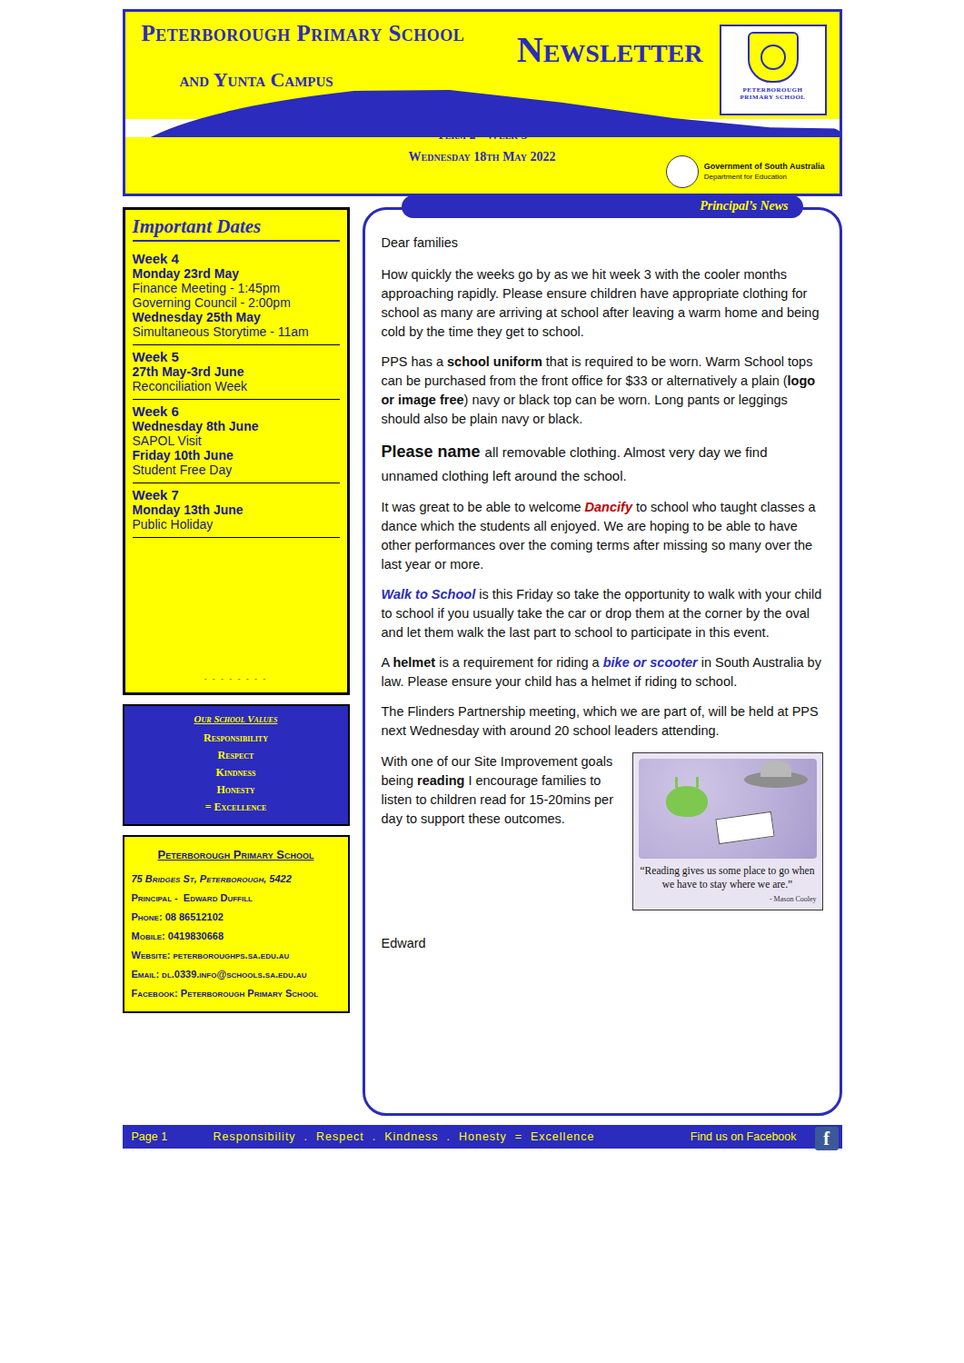Peterborough Primary School
and Yunta Campus
Newsletter
PETERBOROUGH
PRIMARY SCHOOL
Term 2 - Week 3
Wednesday 18th May 2022
Government of South Australia
Department for Education
Important Dates
Week 4
Monday 23rd May
Finance Meeting - 1:45pm
Governing Council - 2:00pm
Wednesday 25th May
Simultaneous Storytime - 11am
Week 5
27th May-3rd June
Reconciliation Week
Week 6
Wednesday 8th June
SAPOL Visit
Friday 10th June
Student Free Day
Week 7
Monday 13th June
Public Holiday
- - - - - - - -
Our School Values
Responsibility
Respect
Kindness
Honesty
= Excellence
Peterborough Primary School
75 Bridges St, Peterborough, 5422
Principal - Edward Duffill
Phone: 08 86512102
Mobile: 0419830668
Website: peterboroughps.sa.edu.au
Email: dl.0339.info@schools.sa.edu.au
Facebook: Peterborough Primary School
Principal’s News
Dear families
How quickly the weeks go by as we hit week 3 with the cooler months approaching rapidly. Please ensure children have appropriate clothing for school as many are arriving at school after leaving a warm home and being cold by the time they get to school.
PPS has a school uniform that is required to be worn. Warm School tops can be purchased from the front office for $33 or alternatively a plain (logo or image free) navy or black top can be worn. Long pants or leggings should also be plain navy or black.
Please name all removable clothing. Almost very day we find unnamed clothing left around the school.
It was great to be able to welcome Dancify to school who taught classes a dance which the students all enjoyed. We are hoping to be able to have other performances over the coming terms after missing so many over the last year or more.
Walk to School is this Friday so take the opportunity to walk with your child to school if you usually take the car or drop them at the corner by the oval and let them walk the last part to school to participate in this event.
A helmet is a requirement for riding a bike or scooter in South Australia by law. Please ensure your child has a helmet if riding to school.
The Flinders Partnership meeting, which we are part of, will be held at PPS next Wednesday with around 20 school leaders attending.
With one of our Site Improvement goals being reading I encourage families to listen to children read for 15-20mins per day to support these outcomes.
“Reading gives us some place to go when we have to stay where we are.”
- Mason Cooley
Edward
Page 1
Responsibility . Respect . Kindness . Honesty = Excellence
Find us on Facebook
f